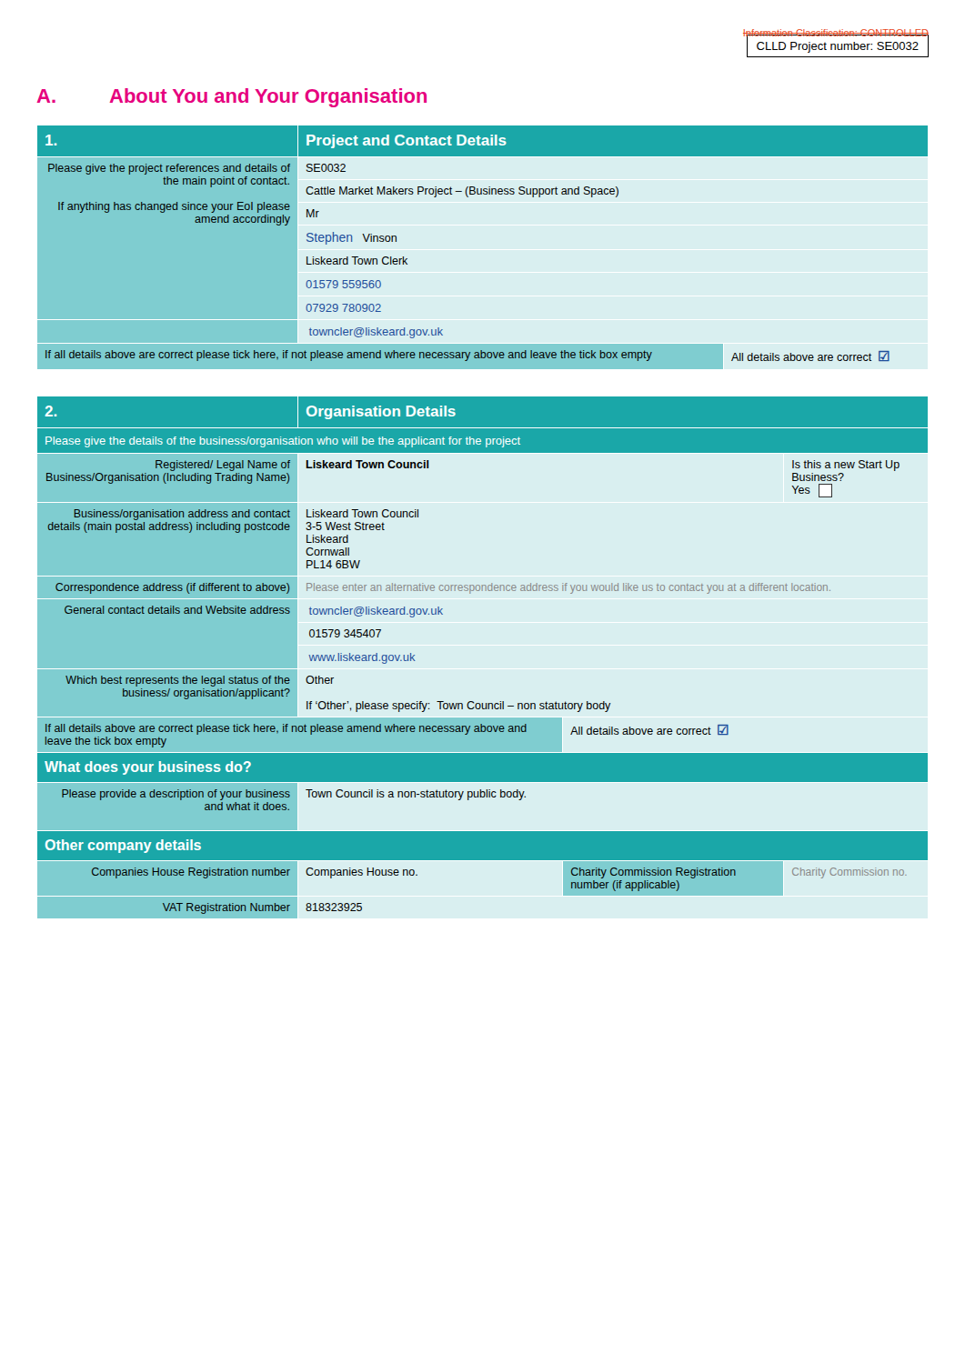Information Classification: CONTROLLED
CLLD Project number: SE0032
A. About You and Your Organisation
| 1. | Project and Contact Details |
| Please give the project references and details of the main point of contact. If anything has changed since your EoI please amend accordingly | SE0032 |
| Cattle Market Makers Project – (Business Support and Space) |
| Mr |
| Stephen Vinson |
| Liskeard Town Clerk |
| 01579 559560 |
| 07929 780902 |
| | towncler@liskeard.gov.uk |
| If all details above are correct please tick here, if not please amend where necessary above and leave the tick box empty | All details above are correct ☑ |
| 2. | Organisation Details |
| Please give the details of the business/organisation who will be the applicant for the project |
| Registered/ Legal Name of Business/Organisation (Including Trading Name) | Liskeard Town Council | Is this a new Start Up Business? Yes |
| Business/organisation address and contact details (main postal address) including postcode | Liskeard Town Council 3-5 West Street Liskeard Cornwall PL14 6BW |
| Correspondence address (if different to above) | Please enter an alternative correspondence address if you would like us to contact you at a different location. |
| General contact details and Website address | towncler@liskeard.gov.uk |
| 01579 345407 |
| www.liskeard.gov.uk |
| Which best represents the legal status of the business/ organisation/applicant? | Other If ‘Other’, please specify: Town Council – non statutory body |
| If all details above are correct please tick here, if not please amend where necessary above and leave the tick box empty | All details above are correct ☑ |
| What does your business do? |
| Please provide a description of your business and what it does. | Town Council is a non-statutory public body. |
| Other company details |
| Companies House Registration number | Companies House no. | Charity Commission Registration number (if applicable) | Charity Commission no. |
| VAT Registration Number | 818323925 |